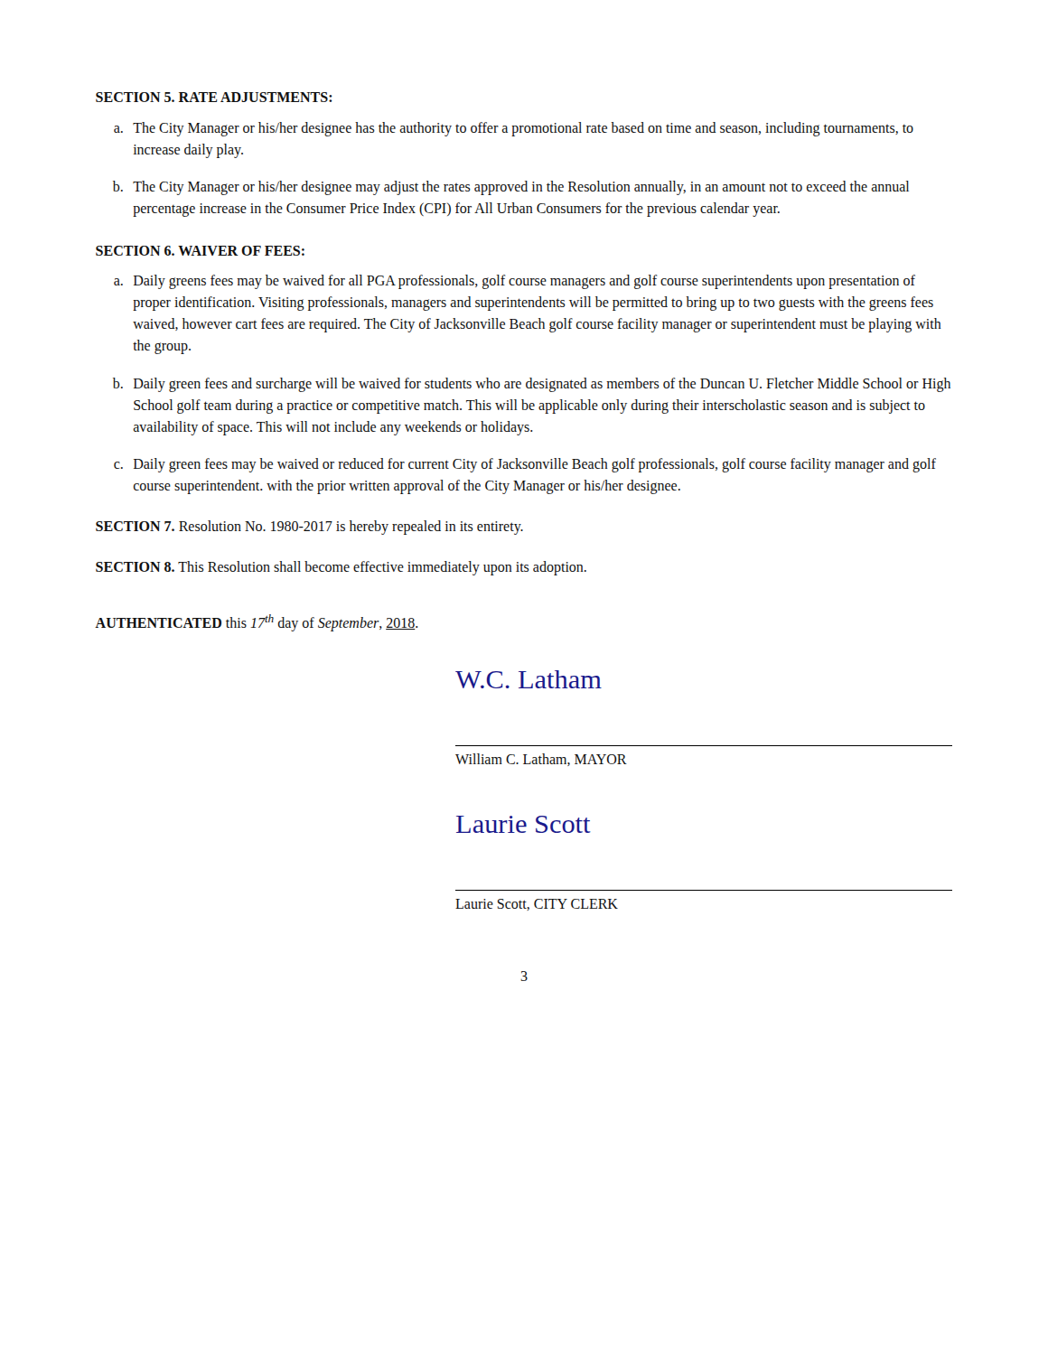SECTION 5. RATE ADJUSTMENTS:
The City Manager or his/her designee has the authority to offer a promotional rate based on time and season, including tournaments, to increase daily play.
The City Manager or his/her designee may adjust the rates approved in the Resolution annually, in an amount not to exceed the annual percentage increase in the Consumer Price Index (CPI) for All Urban Consumers for the previous calendar year.
SECTION 6. WAIVER OF FEES:
Daily greens fees may be waived for all PGA professionals, golf course managers and golf course superintendents upon presentation of proper identification. Visiting professionals, managers and superintendents will be permitted to bring up to two guests with the greens fees waived, however cart fees are required. The City of Jacksonville Beach golf course facility manager or superintendent must be playing with the group.
Daily green fees and surcharge will be waived for students who are designated as members of the Duncan U. Fletcher Middle School or High School golf team during a practice or competitive match. This will be applicable only during their interscholastic season and is subject to availability of space. This will not include any weekends or holidays.
Daily green fees may be waived or reduced for current City of Jacksonville Beach golf professionals, golf course facility manager and golf course superintendent. with the prior written approval of the City Manager or his/her designee.
SECTION 7. Resolution No. 1980-2017 is hereby repealed in its entirety.
SECTION 8. This Resolution shall become effective immediately upon its adoption.
AUTHENTICATED this 17th day of September, 2018.
W.C. Latham
William C. Latham, MAYOR
Laurie Scott
Laurie Scott, CITY CLERK
3